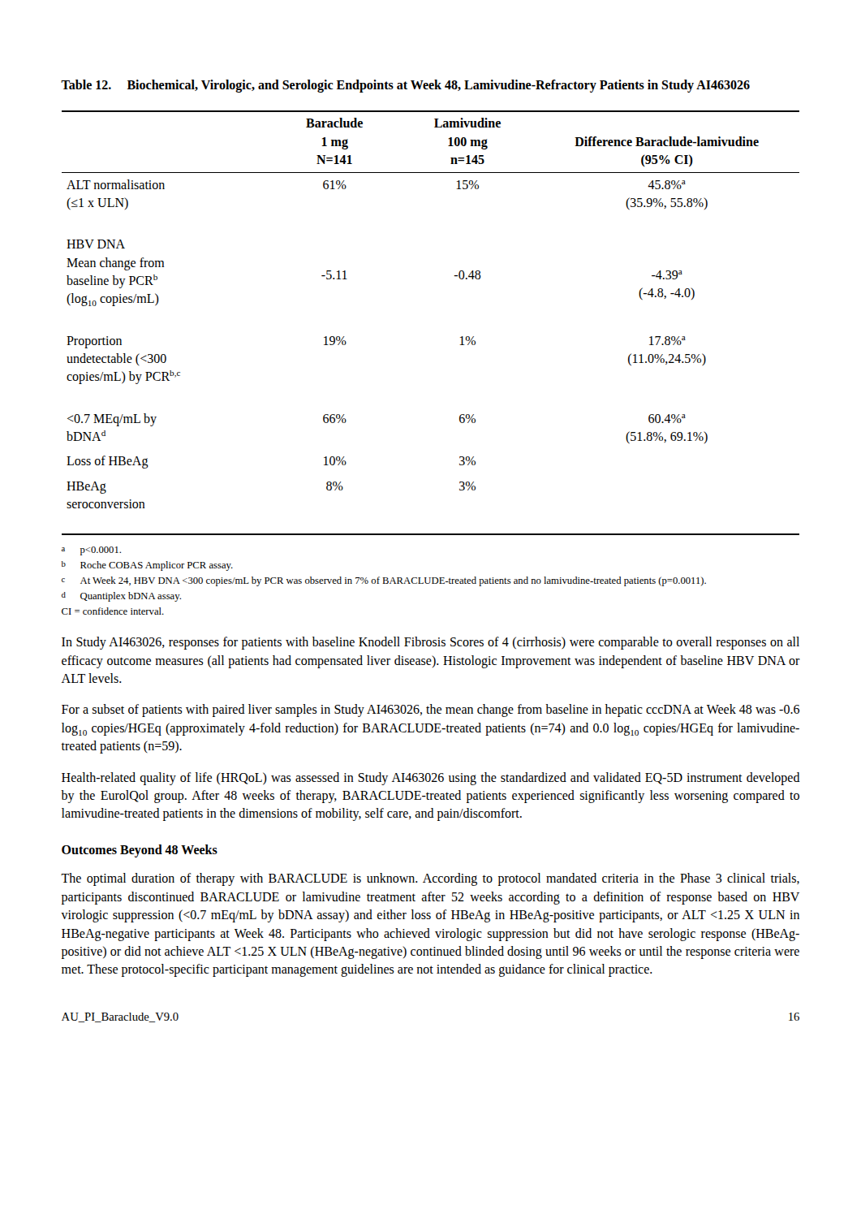Table 12. Biochemical, Virologic, and Serologic Endpoints at Week 48, Lamivudine-Refractory Patients in Study AI463026
| | Baraclude 1 mg N=141 | Lamivudine 100 mg n=145 | Difference Baraclude-lamivudine (95% CI) |
| --- | --- | --- | --- |
| ALT normalisation (≤1 x ULN) | 61% | 15% | 45.8% a (35.9%, 55.8%) |
| HBV DNA Mean change from baseline by PCR b (log 10 copies/mL) | -5.11 | -0.48 | -4.39 a (-4.8, -4.0) |
| Proportion undetectable (<300 copies/mL) by PCR b,c | 19% | 1% | 17.8% a (11.0%,24.5%) |
| <0.7 MEq/mL by bDNA d | 66% | 6% | 60.4% a (51.8%, 69.1%) |
| Loss of HBeAg | 10% | 3% | |
| HBeAg seroconversion | 8% | 3% | |
a p<0.0001.
b Roche COBAS Amplicor PCR assay.
c At Week 24, HBV DNA <300 copies/mL by PCR was observed in 7% of BARACLUDE-treated patients and no lamivudine-treated patients (p=0.0011).
d Quantiplex bDNA assay.
CI = confidence interval.
In Study AI463026, responses for patients with baseline Knodell Fibrosis Scores of 4 (cirrhosis) were comparable to overall responses on all efficacy outcome measures (all patients had compensated liver disease). Histologic Improvement was independent of baseline HBV DNA or ALT levels.
For a subset of patients with paired liver samples in Study AI463026, the mean change from baseline in hepatic cccDNA at Week 48 was -0.6 log10 copies/HGEq (approximately 4-fold reduction) for BARACLUDE-treated patients (n=74) and 0.0 log10 copies/HGEq for lamivudine-treated patients (n=59).
Health-related quality of life (HRQoL) was assessed in Study AI463026 using the standardized and validated EQ-5D instrument developed by the EurolQol group. After 48 weeks of therapy, BARACLUDE-treated patients experienced significantly less worsening compared to lamivudine-treated patients in the dimensions of mobility, self care, and pain/discomfort.
Outcomes Beyond 48 Weeks
The optimal duration of therapy with BARACLUDE is unknown. According to protocol mandated criteria in the Phase 3 clinical trials, participants discontinued BARACLUDE or lamivudine treatment after 52 weeks according to a definition of response based on HBV virologic suppression (<0.7 mEq/mL by bDNA assay) and either loss of HBeAg in HBeAg-positive participants, or ALT <1.25 X ULN in HBeAg-negative participants at Week 48. Participants who achieved virologic suppression but did not have serologic response (HBeAg-positive) or did not achieve ALT <1.25 X ULN (HBeAg-negative) continued blinded dosing until 96 weeks or until the response criteria were met. These protocol-specific participant management guidelines are not intended as guidance for clinical practice.
AU_PI_Baraclude_V9.0 16